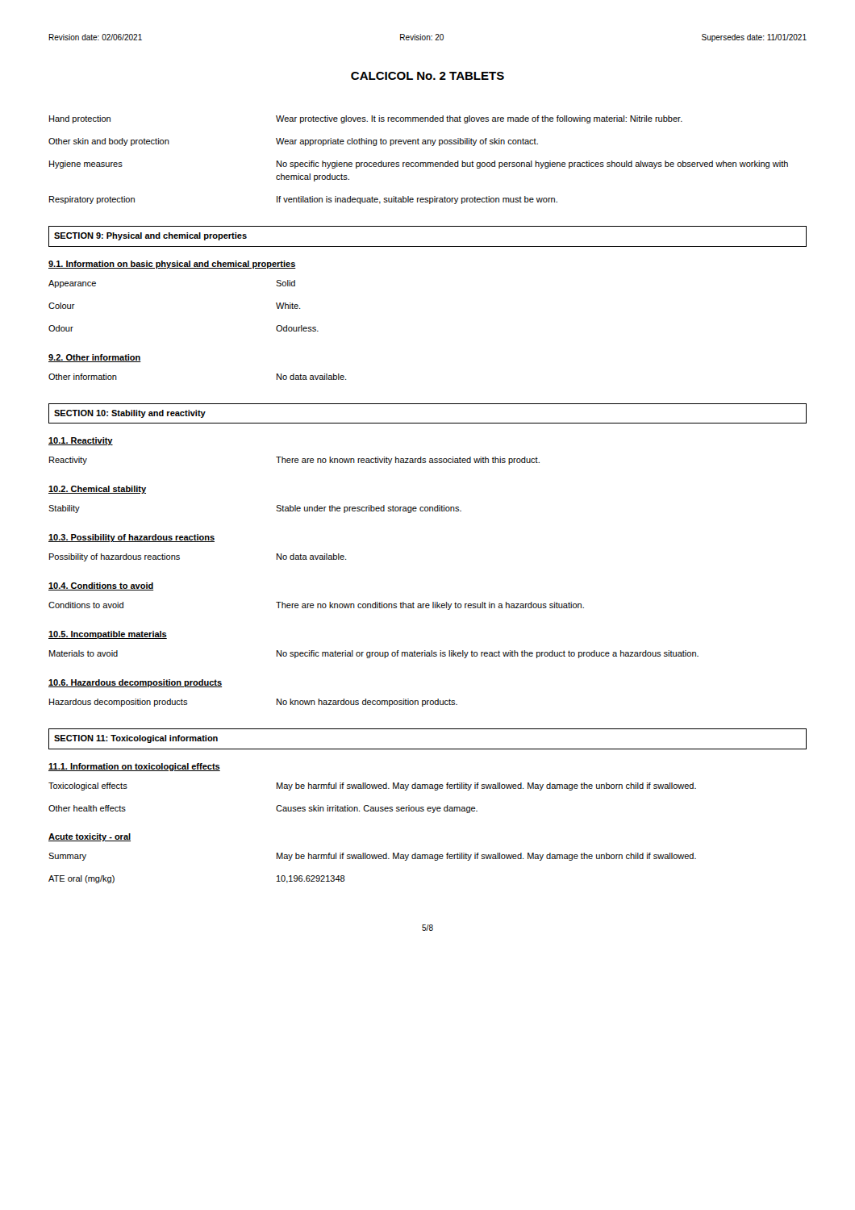Revision date: 02/06/2021 Revision: 20 Supersedes date: 11/01/2021
CALCICOL No. 2 TABLETS
| Hand protection | Wear protective gloves. It is recommended that gloves are made of the following material: Nitrile rubber. |
| Other skin and body protection | Wear appropriate clothing to prevent any possibility of skin contact. |
| Hygiene measures | No specific hygiene procedures recommended but good personal hygiene practices should always be observed when working with chemical products. |
| Respiratory protection | If ventilation is inadequate, suitable respiratory protection must be worn. |
SECTION 9: Physical and chemical properties
9.1. Information on basic physical and chemical properties
| Appearance | Solid |
| Colour | White. |
| Odour | Odourless. |
9.2. Other information
| Other information | No data available. |
SECTION 10: Stability and reactivity
10.1. Reactivity
| Reactivity | There are no known reactivity hazards associated with this product. |
10.2. Chemical stability
| Stability | Stable under the prescribed storage conditions. |
10.3. Possibility of hazardous reactions
| Possibility of hazardous reactions | No data available. |
10.4. Conditions to avoid
| Conditions to avoid | There are no known conditions that are likely to result in a hazardous situation. |
10.5. Incompatible materials
| Materials to avoid | No specific material or group of materials is likely to react with the product to produce a hazardous situation. |
10.6. Hazardous decomposition products
| Hazardous decomposition products | No known hazardous decomposition products. |
SECTION 11: Toxicological information
11.1. Information on toxicological effects
| Toxicological effects | May be harmful if swallowed. May damage fertility if swallowed. May damage the unborn child if swallowed. |
| Other health effects | Causes skin irritation. Causes serious eye damage. |
Acute toxicity - oral
| Summary | May be harmful if swallowed. May damage fertility if swallowed. May damage the unborn child if swallowed. |
| ATE oral (mg/kg) | 10,196.62921348 |
5/8